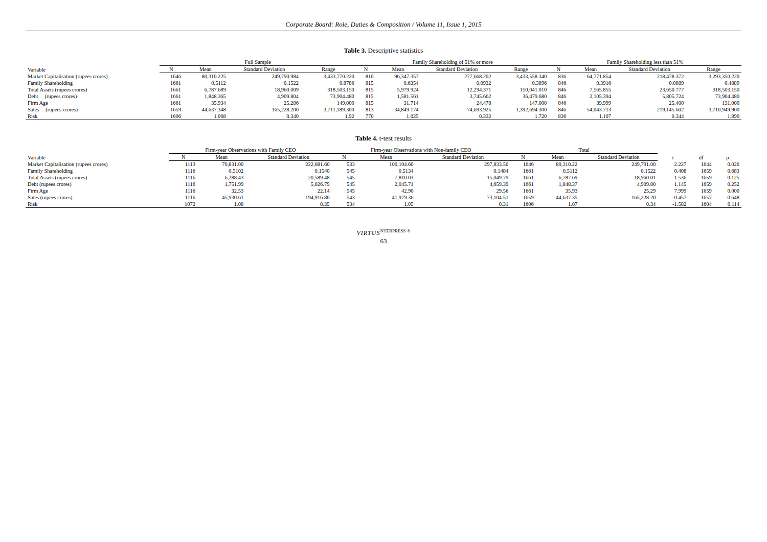Corporate Board: Role, Duties & Composition / Volume 11, Issue 1, 2015
Table 3. Descriptive statistics
| Variable | Full Sample | Family Shareholding of 51% or more | Family Shareholding less than 51% |
| --- | --- | --- | --- |
| N | Mean | Standard Deviation | Range | N | Mean | Standard Deviation | Range | N | Mean | Standard Deviation | Range |
| Market Capitalisation (rupees crores) | 1646 | 80,310.225 | 249,790.984 | 3,433,770.220 | 810 | 96,347.357 | 277,668.202 | 3,433,558.340 | 836 | 64,771.854 | 218,478.372 | 3,293,350.220 |
| Family Shareholding | 1661 | 0.5112 | 0.1522 | 0.8786 | 815 | 0.6354 | 0.0932 | 0.3896 | 846 | 0.3916 | 0.0889 | 0.4889 |
| Total Assets (rupees crores) | 1661 | 6,787.689 | 18,960.009 | 318,503.150 | 815 | 5,979.924 | 12,294.371 | 150,041.010 | 846 | 7,565.855 | 23,650.777 | 318,503.150 |
| Debt (rupees crores) | 1661 | 1,848.365 | 4,909.804 | 73,904.480 | 815 | 1,581.561 | 3,745.662 | 36,479.680 | 846 | 2,105.394 | 5,805.724 | 73,904.480 |
| Firm Age | 1661 | 35.934 | 25.286 | 149.000 | 815 | 31.714 | 24.478 | 147.000 | 846 | 39.999 | 25.400 | 131.000 |
| Sales (rupees crores) | 1659 | 44,637.348 | 165,228.200 | 3,711,189.300 | 813 | 34,849.174 | 74,693.925 | 1,392,694.300 | 846 | 54,043.713 | 219,145.602 | 3,710,949.900 |
| Risk | 1606 | 1.068 | 0.340 | 1.92 | 770 | 1.025 | 0.332 | 1.720 | 836 | 1.107 | 0.344 | 1.890 |
Table 4. t-test results
| Variable | Firm-year Observations with Family CEO | Firm-year Observations with Non-family CEO | Total | t | df | p |
| --- | --- | --- | --- | --- | --- | --- |
| N | Mean | Standard Deviation | N | Mean | Standard Deviation | N | Mean | Standard Deviation |
| Market Capitalisation (rupees crores) | 1113 | 70,831.00 | 222,681.60 | 533 | 100,104.60 | 297,833.50 | 1646 | 80,310.22 | 249,791.00 | 2.227 | 1644 | 0.026 |
| Family Shareholding | 1116 | 0.5102 | 0.1540 | 545 | 0.5134 | 0.1484 | 1661 | 0.5112 | 0.1522 | 0.408 | 1659 | 0.683 |
| Total Assets (rupees crores) | 1116 | 6,288.43 | 20,589.48 | 545 | 7,810.03 | 15,049.79 | 1661 | 6,787.69 | 18,960.01 | 1.536 | 1659 | 0.125 |
| Debt (rupees crores) | 1116 | 1,751.99 | 5,026.79 | 545 | 2,045.71 | 4,659.39 | 1661 | 1,848.37 | 4,909.80 | 1.145 | 1659 | 0.252 |
| Firm Age | 1116 | 32.53 | 22.14 | 545 | 42.90 | 29.56 | 1661 | 35.93 | 25.29 | 7.999 | 1659 | 0.000 |
| Sales (rupees crores) | 1116 | 45,930.61 | 194,916.80 | 543 | 41,979.36 | 73,104.51 | 1659 | 44,637.35 | 165,228.20 | -0.457 | 1657 | 0.648 |
| Risk | 1072 | 1.08 | 0.35 | 534 | 1.05 | 0.31 | 1606 | 1.07 | 0.34 | -1.582 | 1604 | 0.114 |
VIRTUS NTERPRESS ®
63